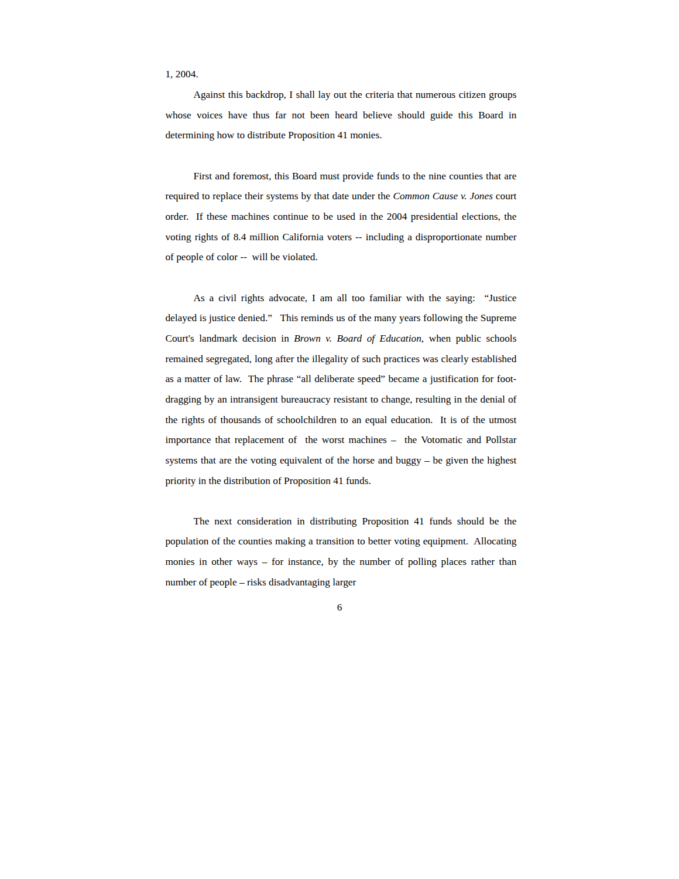1, 2004.
Against this backdrop, I shall lay out the criteria that numerous citizen groups whose voices have thus far not been heard believe should guide this Board in determining how to distribute Proposition 41 monies.
First and foremost, this Board must provide funds to the nine counties that are required to replace their systems by that date under the Common Cause v. Jones court order. If these machines continue to be used in the 2004 presidential elections, the voting rights of 8.4 million California voters -- including a disproportionate number of people of color -- will be violated.
As a civil rights advocate, I am all too familiar with the saying: “Justice delayed is justice denied.” This reminds us of the many years following the Supreme Court's landmark decision in Brown v. Board of Education, when public schools remained segregated, long after the illegality of such practices was clearly established as a matter of law. The phrase “all deliberate speed” became a justification for foot-dragging by an intransigent bureaucracy resistant to change, resulting in the denial of the rights of thousands of schoolchildren to an equal education. It is of the utmost importance that replacement of the worst machines – the Votomatic and Pollstar systems that are the voting equivalent of the horse and buggy – be given the highest priority in the distribution of Proposition 41 funds.
The next consideration in distributing Proposition 41 funds should be the population of the counties making a transition to better voting equipment. Allocating monies in other ways – for instance, by the number of polling places rather than number of people – risks disadvantaging larger
6